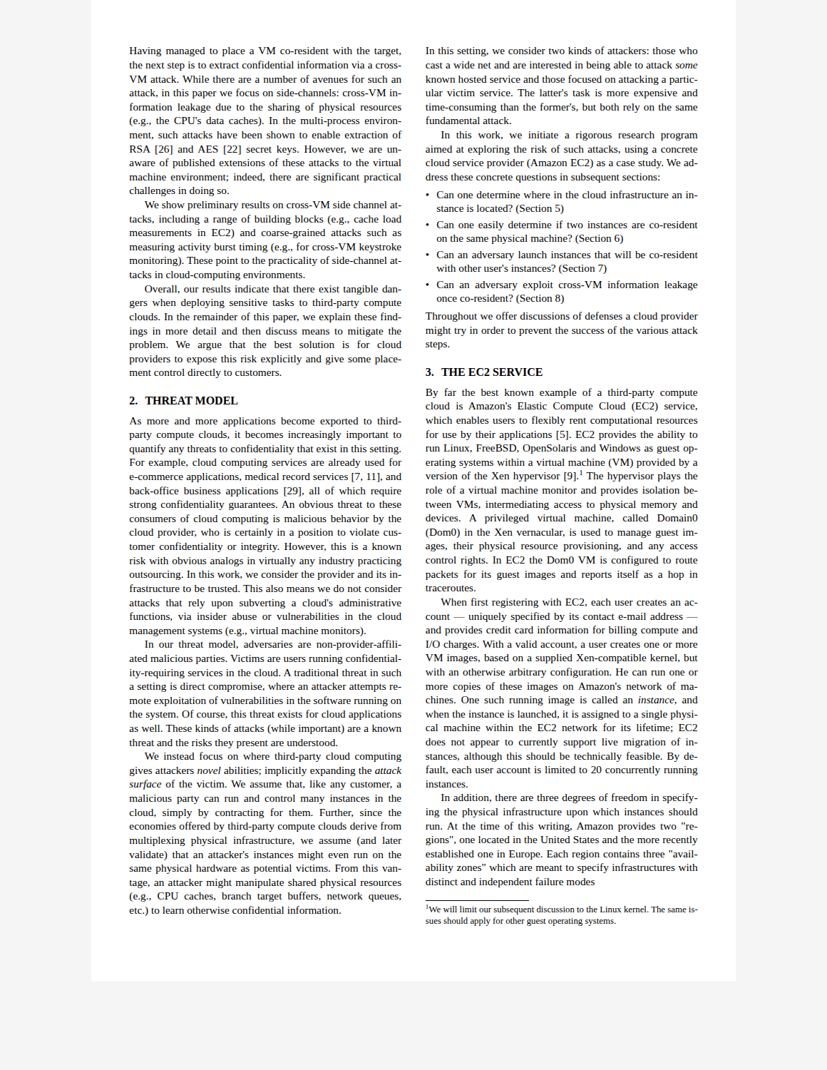Having managed to place a VM co-resident with the target, the next step is to extract confidential information via a cross-VM attack. While there are a number of avenues for such an attack, in this paper we focus on side-channels: cross-VM information leakage due to the sharing of physical resources (e.g., the CPU's data caches). In the multi-process environment, such attacks have been shown to enable extraction of RSA [26] and AES [22] secret keys. However, we are unaware of published extensions of these attacks to the virtual machine environment; indeed, there are significant practical challenges in doing so.
We show preliminary results on cross-VM side channel attacks, including a range of building blocks (e.g., cache load measurements in EC2) and coarse-grained attacks such as measuring activity burst timing (e.g., for cross-VM keystroke monitoring). These point to the practicality of side-channel attacks in cloud-computing environments.
Overall, our results indicate that there exist tangible dangers when deploying sensitive tasks to third-party compute clouds. In the remainder of this paper, we explain these findings in more detail and then discuss means to mitigate the problem. We argue that the best solution is for cloud providers to expose this risk explicitly and give some placement control directly to customers.
2. THREAT MODEL
As more and more applications become exported to third-party compute clouds, it becomes increasingly important to quantify any threats to confidentiality that exist in this setting. For example, cloud computing services are already used for e-commerce applications, medical record services [7, 11], and back-office business applications [29], all of which require strong confidentiality guarantees. An obvious threat to these consumers of cloud computing is malicious behavior by the cloud provider, who is certainly in a position to violate customer confidentiality or integrity. However, this is a known risk with obvious analogs in virtually any industry practicing outsourcing. In this work, we consider the provider and its infrastructure to be trusted. This also means we do not consider attacks that rely upon subverting a cloud's administrative functions, via insider abuse or vulnerabilities in the cloud management systems (e.g., virtual machine monitors).
In our threat model, adversaries are non-provider-affiliated malicious parties. Victims are users running confidentiality-requiring services in the cloud. A traditional threat in such a setting is direct compromise, where an attacker attempts remote exploitation of vulnerabilities in the software running on the system. Of course, this threat exists for cloud applications as well. These kinds of attacks (while important) are a known threat and the risks they present are understood.
We instead focus on where third-party cloud computing gives attackers novel abilities; implicitly expanding the attack surface of the victim. We assume that, like any customer, a malicious party can run and control many instances in the cloud, simply by contracting for them. Further, since the economies offered by third-party compute clouds derive from multiplexing physical infrastructure, we assume (and later validate) that an attacker's instances might even run on the same physical hardware as potential victims. From this vantage, an attacker might manipulate shared physical resources (e.g., CPU caches, branch target buffers, network queues, etc.) to learn otherwise confidential information.
In this setting, we consider two kinds of attackers: those who cast a wide net and are interested in being able to attack some known hosted service and those focused on attacking a particular victim service. The latter's task is more expensive and time-consuming than the former's, but both rely on the same fundamental attack.
In this work, we initiate a rigorous research program aimed at exploring the risk of such attacks, using a concrete cloud service provider (Amazon EC2) as a case study. We address these concrete questions in subsequent sections:
Can one determine where in the cloud infrastructure an instance is located? (Section 5)
Can one easily determine if two instances are co-resident on the same physical machine? (Section 6)
Can an adversary launch instances that will be co-resident with other user's instances? (Section 7)
Can an adversary exploit cross-VM information leakage once co-resident? (Section 8)
Throughout we offer discussions of defenses a cloud provider might try in order to prevent the success of the various attack steps.
3. THE EC2 SERVICE
By far the best known example of a third-party compute cloud is Amazon's Elastic Compute Cloud (EC2) service, which enables users to flexibly rent computational resources for use by their applications [5]. EC2 provides the ability to run Linux, FreeBSD, OpenSolaris and Windows as guest operating systems within a virtual machine (VM) provided by a version of the Xen hypervisor [9].1 The hypervisor plays the role of a virtual machine monitor and provides isolation between VMs, intermediating access to physical memory and devices. A privileged virtual machine, called Domain0 (Dom0) in the Xen vernacular, is used to manage guest images, their physical resource provisioning, and any access control rights. In EC2 the Dom0 VM is configured to route packets for its guest images and reports itself as a hop in traceroutes.
When first registering with EC2, each user creates an account — uniquely specified by its contact e-mail address — and provides credit card information for billing compute and I/O charges. With a valid account, a user creates one or more VM images, based on a supplied Xen-compatible kernel, but with an otherwise arbitrary configuration. He can run one or more copies of these images on Amazon's network of machines. One such running image is called an instance, and when the instance is launched, it is assigned to a single physical machine within the EC2 network for its lifetime; EC2 does not appear to currently support live migration of instances, although this should be technically feasible. By default, each user account is limited to 20 concurrently running instances.
In addition, there are three degrees of freedom in specifying the physical infrastructure upon which instances should run. At the time of this writing, Amazon provides two "regions", one located in the United States and the more recently established one in Europe. Each region contains three "availability zones" which are meant to specify infrastructures with distinct and independent failure modes
1We will limit our subsequent discussion to the Linux kernel. The same issues should apply for other guest operating systems.